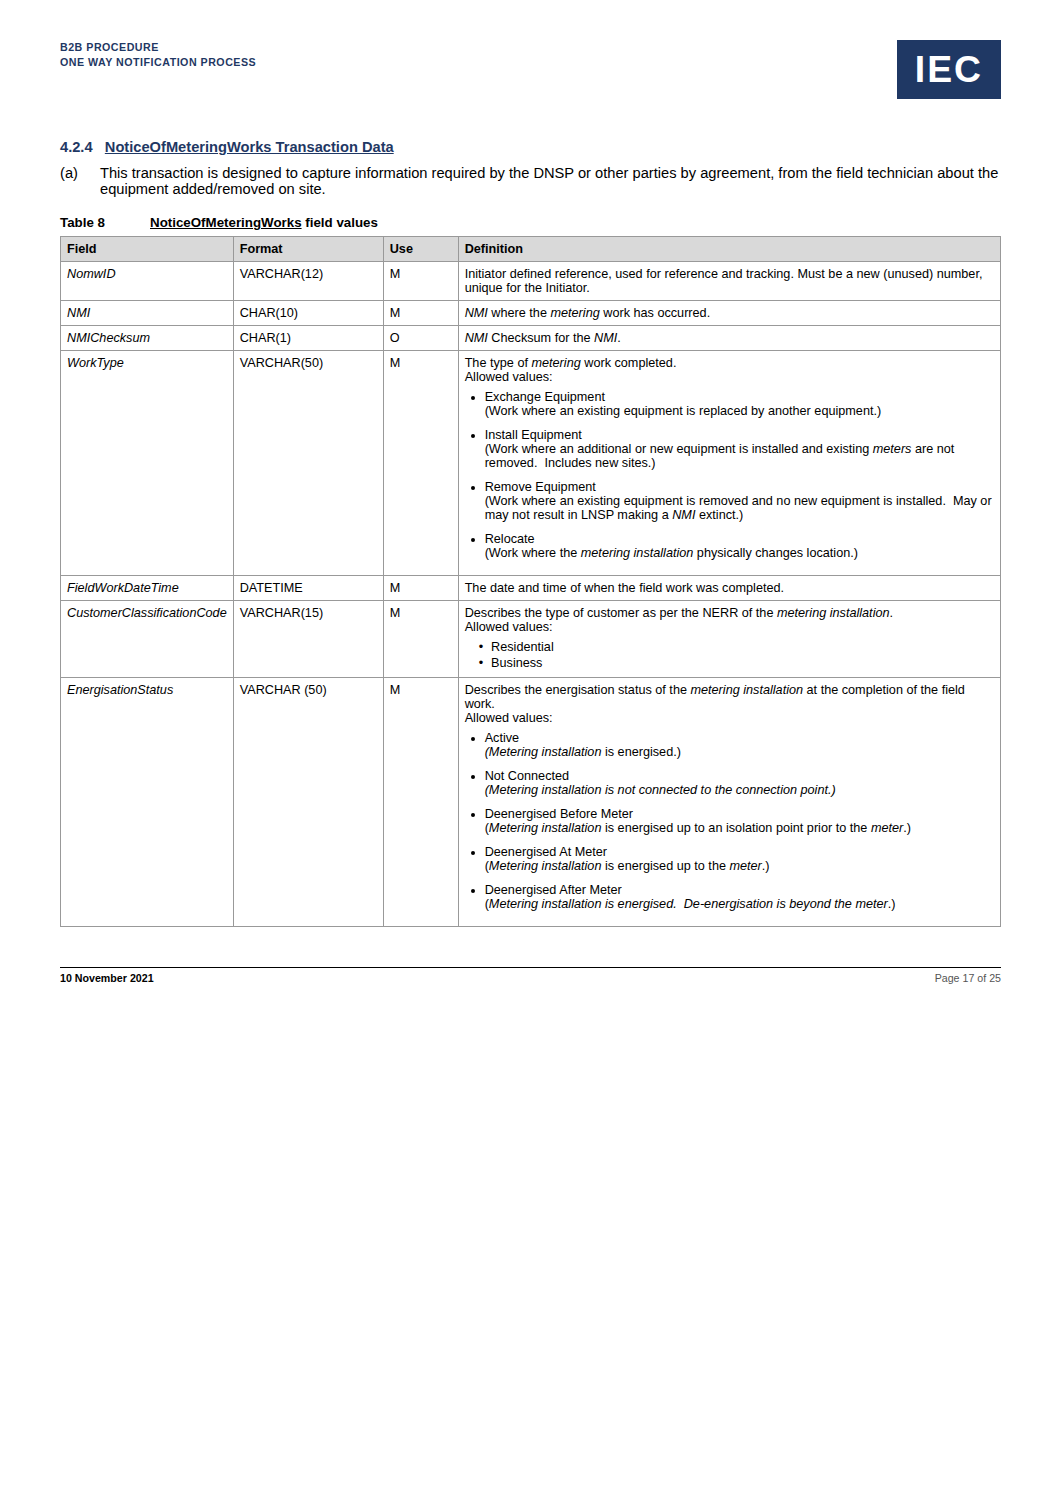B2B PROCEDURE
ONE WAY NOTIFICATION PROCESS
IEC
4.2.4 NoticeOfMeteringWorks Transaction Data
(a)
This transaction is designed to capture information required by the DNSP or other parties by agreement, from the field technician about the equipment added/removed on site.
Table 8 NoticeOfMeteringWorks field values
| Field | Format | Use | Definition |
| --- | --- | --- | --- |
| NomwID | VARCHAR(12) | M | Initiator defined reference, used for reference and tracking. Must be a new (unused) number, unique for the Initiator. |
| NMI | CHAR(10) | M | NMI where the metering work has occurred. |
| NMIChecksum | CHAR(1) | O | NMI Checksum for the NMI . |
| WorkType | VARCHAR(50) | M | The type of metering work completed. Allowed values: Exchange Equipment (Work where an existing equipment is replaced by another equipment.) Install Equipment (Work where an additional or new equipment is installed and existing meters are not removed. Includes new sites.) Remove Equipment (Work where an existing equipment is removed and no new equipment is installed. May or may not result in LNSP making a NMI extinct.) Relocate (Work where the metering installation physically changes location.) |
| FieldWorkDateTime | DATETIME | M | The date and time of when the field work was completed. |
| CustomerClassificationCode | VARCHAR(15) | M | Describes the type of customer as per the NERR of the metering installation . Allowed values: Residential Business |
| EnergisationStatus | VARCHAR (50) | M | Describes the energisation status of the metering installation at the completion of the field work. Allowed values: Active (Metering installation is energised.) Not Connected (Metering installation is not connected to the connection point.) Deenergised Before Meter ( Metering installation is energised up to an isolation point prior to the meter .) Deenergised At Meter ( Metering installation is energised up to the meter .) Deenergised After Meter ( Metering installation is energised. De-energisation is beyond the meter .) |
10 November 2021
Page 17 of 25